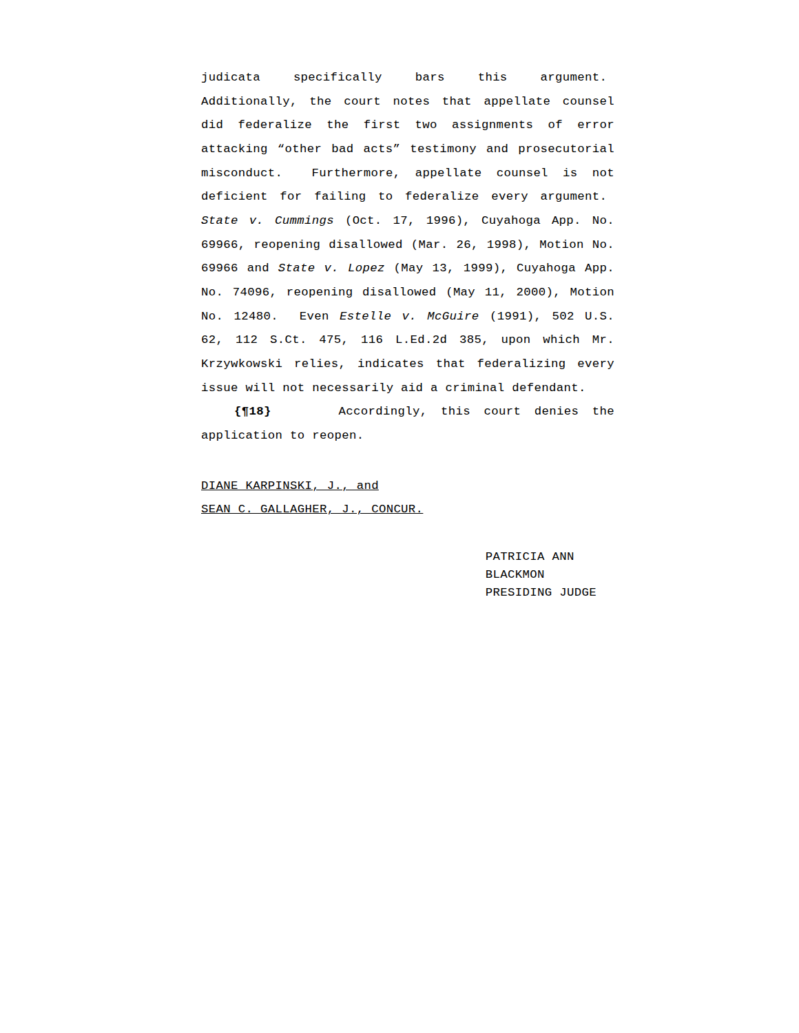judicata specifically bars this argument. Additionally, the court notes that appellate counsel did federalize the first two assignments of error attacking “other bad acts” testimony and prosecutorial misconduct. Furthermore, appellate counsel is not deficient for failing to federalize every argument. State v. Cummings (Oct. 17, 1996), Cuyahoga App. No. 69966, reopening disallowed (Mar. 26, 1998), Motion No. 69966 and State v. Lopez (May 13, 1999), Cuyahoga App. No. 74096, reopening disallowed (May 11, 2000), Motion No. 12480. Even Estelle v. McGuire (1991), 502 U.S. 62, 112 S.Ct. 475, 116 L.Ed.2d 385, upon which Mr. Krzywkowski relies, indicates that federalizing every issue will not necessarily aid a criminal defendant.
{¶18} Accordingly, this court denies the application to reopen.
DIANE KARPINSKI, J., and
SEAN C. GALLAGHER, J., CONCUR.
PATRICIA ANN BLACKMON
PRESIDING JUDGE